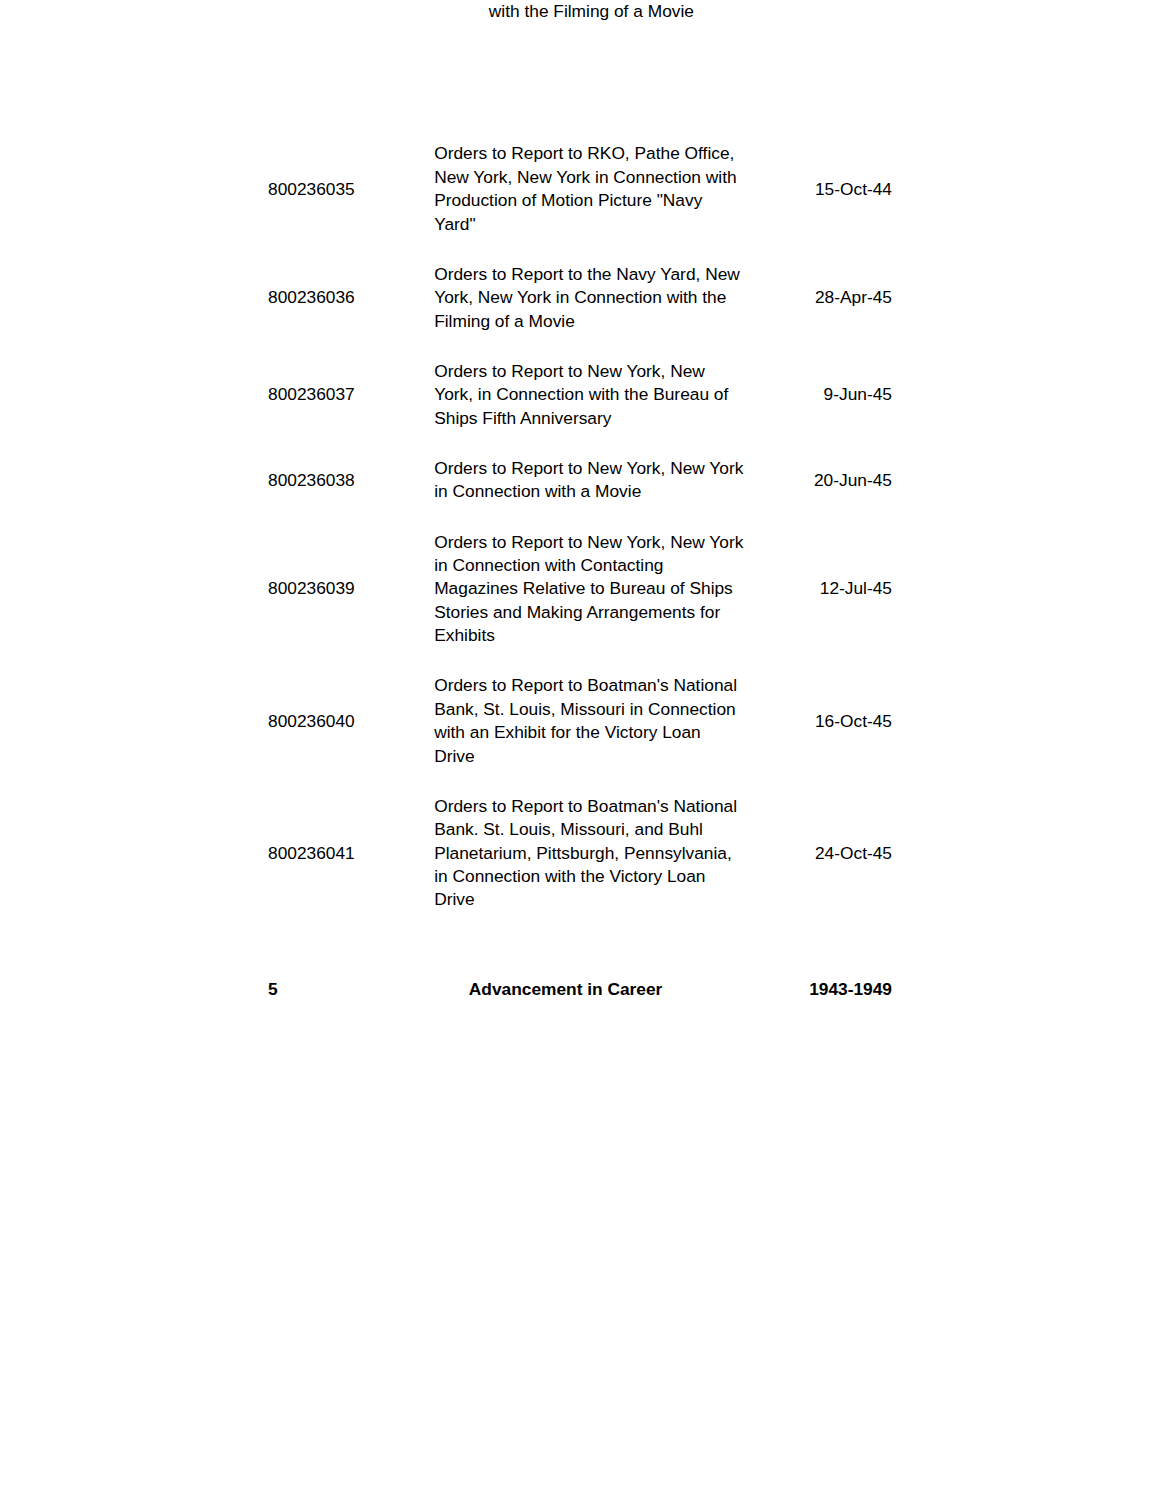with the Filming of a Movie
| 800236035 | Orders to Report to RKO, Pathe Office, New York, New York in Connection with Production of Motion Picture "Navy Yard" | 15-Oct-44 |
| 800236036 | Orders to Report to the Navy Yard, New York, New York in Connection with the Filming of a Movie | 28-Apr-45 |
| 800236037 | Orders to Report to New York, New York, in Connection with the Bureau of Ships Fifth Anniversary | 9-Jun-45 |
| 800236038 | Orders to Report to New York, New York in Connection with a Movie | 20-Jun-45 |
| 800236039 | Orders to Report to New York, New York in Connection with Contacting Magazines Relative to Bureau of Ships Stories and Making Arrangements for Exhibits | 12-Jul-45 |
| 800236040 | Orders to Report to Boatman's National Bank, St. Louis, Missouri in Connection with an Exhibit for the Victory Loan Drive | 16-Oct-45 |
| 800236041 | Orders to Report to Boatman's National Bank. St. Louis, Missouri, and Buhl Planetarium, Pittsburgh, Pennsylvania, in Connection with the Victory Loan Drive | 24-Oct-45 |
5
Advancement in Career
1943-1949